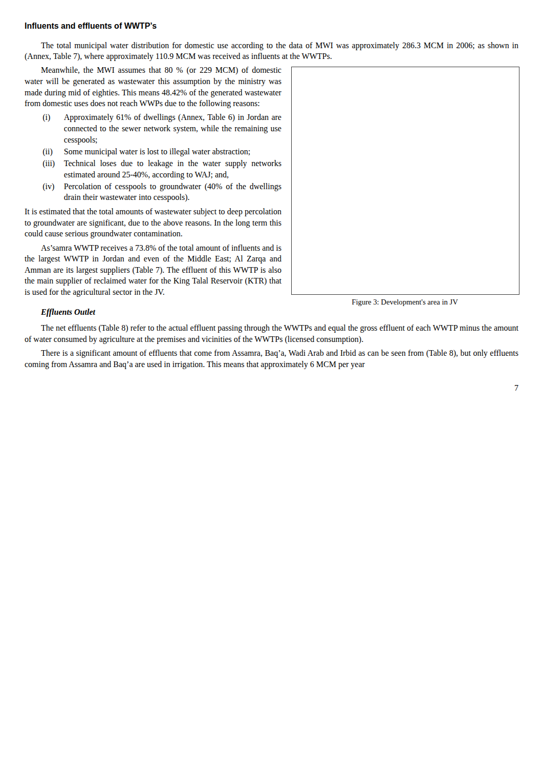Influents and effluents of WWTP’s
The total municipal water distribution for domestic use according to the data of MWI was approximately 286.3 MCM in 2006; as shown in (Annex, Table 7), where approximately 110.9 MCM was received as influents at the WWTPs.
Figure 3: Development's area in JV
Meanwhile, the MWI assumes that 80 % (or 229 MCM) of domestic water will be generated as wastewater this assumption by the ministry was made during mid of eighties. This means 48.42% of the generated wastewater from domestic uses does not reach WWPs due to the following reasons:
(i) Approximately 61% of dwellings (Annex, Table 6) in Jordan are connected to the sewer network system, while the remaining use cesspools;
(ii) Some municipal water is lost to illegal water abstraction;
(iii) Technical loses due to leakage in the water supply networks estimated around 25-40%, according to WAJ; and,
(iv) Percolation of cesspools to groundwater (40% of the dwellings drain their wastewater into cesspools).
It is estimated that the total amounts of wastewater subject to deep percolation to groundwater are significant, due to the above reasons. In the long term this could cause serious groundwater contamination.
As’samra WWTP receives a 73.8% of the total amount of influents and is the largest WWTP in Jordan and even of the Middle East; Al Zarqa and Amman are its largest suppliers (Table 7). The effluent of this WWTP is also the main supplier of reclaimed water for the King Talal Reservoir (KTR) that is used for the agricultural sector in the JV.
Effluents Outlet
The net effluents (Table 8) refer to the actual effluent passing through the WWTPs and equal the gross effluent of each WWTP minus the amount of water consumed by agriculture at the premises and vicinities of the WWTPs (licensed consumption).
There is a significant amount of effluents that come from Assamra, Baq’a, Wadi Arab and Irbid as can be seen from (Table 8), but only effluents coming from Assamra and Baq’a are used in irrigation. This means that approximately 6 MCM per year
7